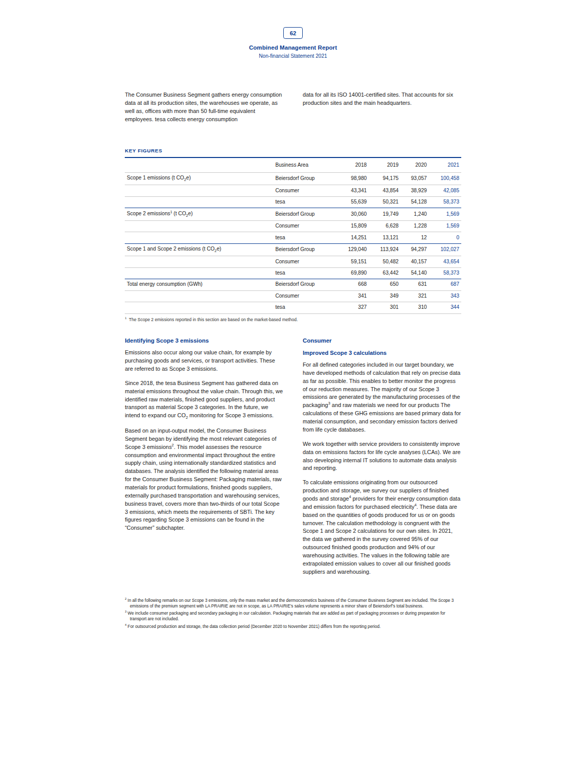62
Combined Management Report
Non-financial Statement 2021
The Consumer Business Segment gathers energy consumption data at all its production sites, the warehouses we operate, as well as, offices with more than 50 full-time equivalent employees. tesa collects energy consumption
data for all its ISO 14001-certified sites. That accounts for six production sites and the main headquarters.
KEY FIGURES
| | Business Area | 2018 | 2019 | 2020 | 2021 |
| --- | --- | --- | --- | --- | --- |
| Scope 1 emissions (t CO 2 e) | Beiersdorf Group | 98,980 | 94,175 | 93,057 | 100,458 |
| | Consumer | 43,341 | 43,854 | 38,929 | 42,085 |
| | tesa | 55,639 | 50,321 | 54,128 | 58,373 |
| Scope 2 emissions 1 (t CO 2 e) | Beiersdorf Group | 30,060 | 19,749 | 1,240 | 1,569 |
| | Consumer | 15,809 | 6,628 | 1,228 | 1,569 |
| | tesa | 14,251 | 13,121 | 12 | 0 |
| Scope 1 and Scope 2 emissions (t CO 2 e) | Beiersdorf Group | 129,040 | 113,924 | 94,297 | 102,027 |
| | Consumer | 59,151 | 50,482 | 40,157 | 43,654 |
| | tesa | 69,890 | 63,442 | 54,140 | 58,373 |
| Total energy consumption (GWh) | Beiersdorf Group | 668 | 650 | 631 | 687 |
| | Consumer | 341 | 349 | 321 | 343 |
| | tesa | 327 | 301 | 310 | 344 |
1 The Scope 2 emissions reported in this section are based on the market-based method.
Identifying Scope 3 emissions
Emissions also occur along our value chain, for example by purchasing goods and services, or transport activities. These are referred to as Scope 3 emissions.
Since 2018, the tesa Business Segment has gathered data on material emissions throughout the value chain. Through this, we identified raw materials, finished good suppliers, and product transport as material Scope 3 categories. In the future, we intend to expand our CO2 monitoring for Scope 3 emissions.
Based on an input-output model, the Consumer Business Segment began by identifying the most relevant categories of Scope 3 emissions2. This model assesses the resource consumption and environmental impact throughout the entire supply chain, using internationally standardized statistics and databases. The analysis identified the following material areas for the Consumer Business Segment: Packaging materials, raw materials for product formulations, finished goods suppliers, externally purchased transportation and warehousing services, business travel, covers more than two-thirds of our total Scope 3 emissions, which meets the requirements of SBTi. The key figures regarding Scope 3 emissions can be found in the “Consumer” subchapter.
Consumer
Improved Scope 3 calculations
For all defined categories included in our target boundary, we have developed methods of calculation that rely on precise data as far as possible. This enables to better monitor the progress of our reduction measures. The majority of our Scope 3 emissions are generated by the manufacturing processes of the packaging3 and raw materials we need for our products The calculations of these GHG emissions are based primary data for material consumption, and secondary emission factors derived from life cycle databases.
We work together with service providers to consistently improve data on emissions factors for life cycle analyses (LCAs). We are also developing internal IT solutions to automate data analysis and reporting.
To calculate emissions originating from our outsourced production and storage, we survey our suppliers of finished goods and storage4 providers for their energy consumption data and emission factors for purchased electricity4. These data are based on the quantities of goods produced for us or on goods turnover. The calculation methodology is congruent with the Scope 1 and Scope 2 calculations for our own sites. In 2021, the data we gathered in the survey covered 95% of our outsourced finished goods production and 94% of our warehousing activities. The values in the following table are extrapolated emission values to cover all our finished goods suppliers and warehousing.
2 In all the following remarks on our Scope 3 emissions, only the mass market and the dermocosmetics business of the Consumer Business Segment are included. The Scope 3 emissions of the premium segment with LA PRAIRIE are not in scope, as LA PRAIRIE’s sales volume represents a minor share of Beiersdorf’s total business.
3 We include consumer packaging and secondary packaging in our calculation. Packaging materials that are added as part of packaging processes or during preparation for transport are not included.
4 For outsourced production and storage, the data collection period (December 2020 to November 2021) differs from the reporting period.